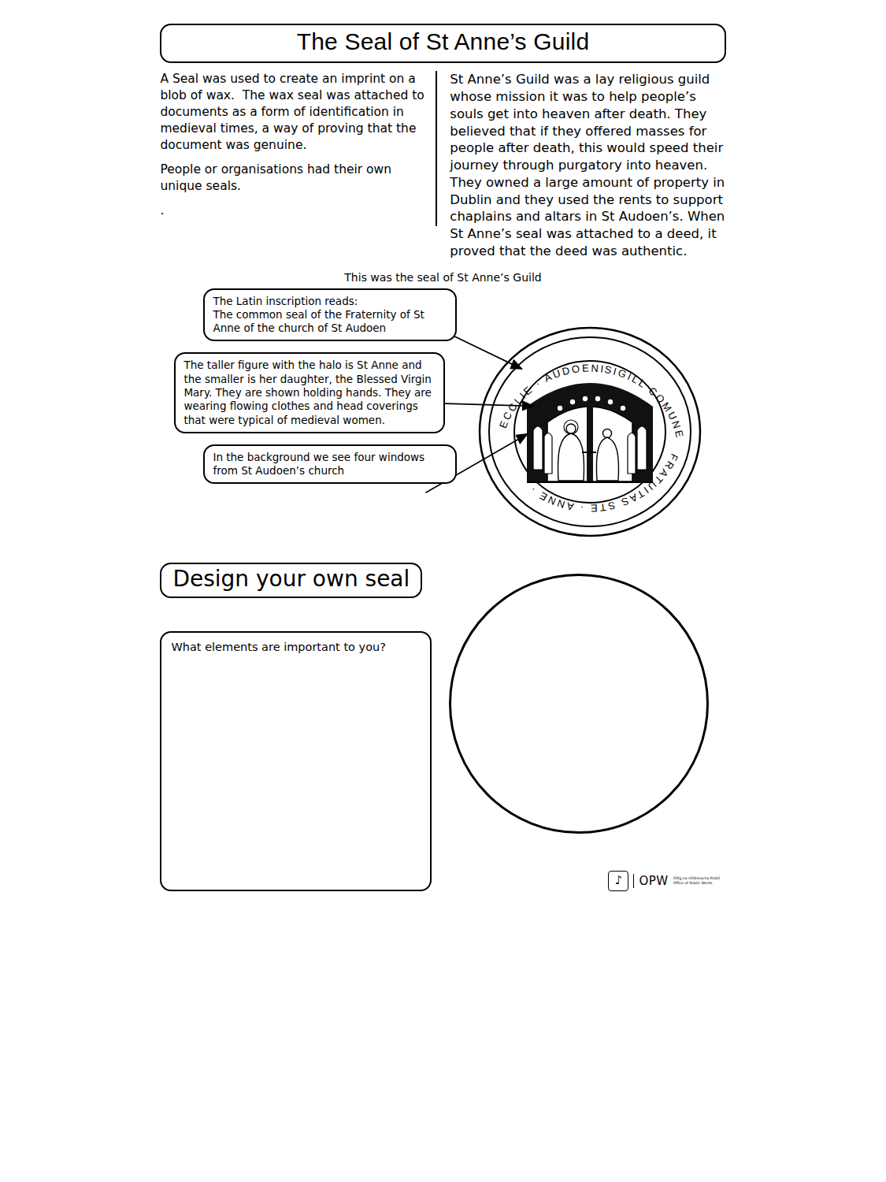The Seal of St Anne’s Guild
A Seal was used to create an imprint on a blob of wax. The wax seal was attached to documents as a form of identification in medieval times, a way of proving that the document was genuine.
People or organisations had their own unique seals.
.
St Anne’s Guild was a lay religious guild whose mission it was to help people’s souls get into heaven after death. They believed that if they offered masses for people after death, this would speed their journey through purgatory into heaven. They owned a large amount of property in Dublin and they used the rents to support chaplains and altars in St Audoen’s. When St Anne’s seal was attached to a deed, it proved that the deed was authentic.
This was the seal of St Anne’s Guild
The Latin inscription reads:
The common seal of the Fraternity of St Anne of the church of St Audoen
The taller figure with the halo is St Anne and the smaller is her daughter, the Blessed Virgin Mary. They are shown holding hands. They are wearing flowing clothes and head coverings that were typical of medieval women.
In the background we see four windows from St Audoen’s church
ECCLIE · AUDOENI SIGILL COMUNE FRATUITAS STE · ANNE ·
Design your own seal
What elements are important to you?
♪
OPW Oifig na nOibreacha Poiblí
Office of Public Works